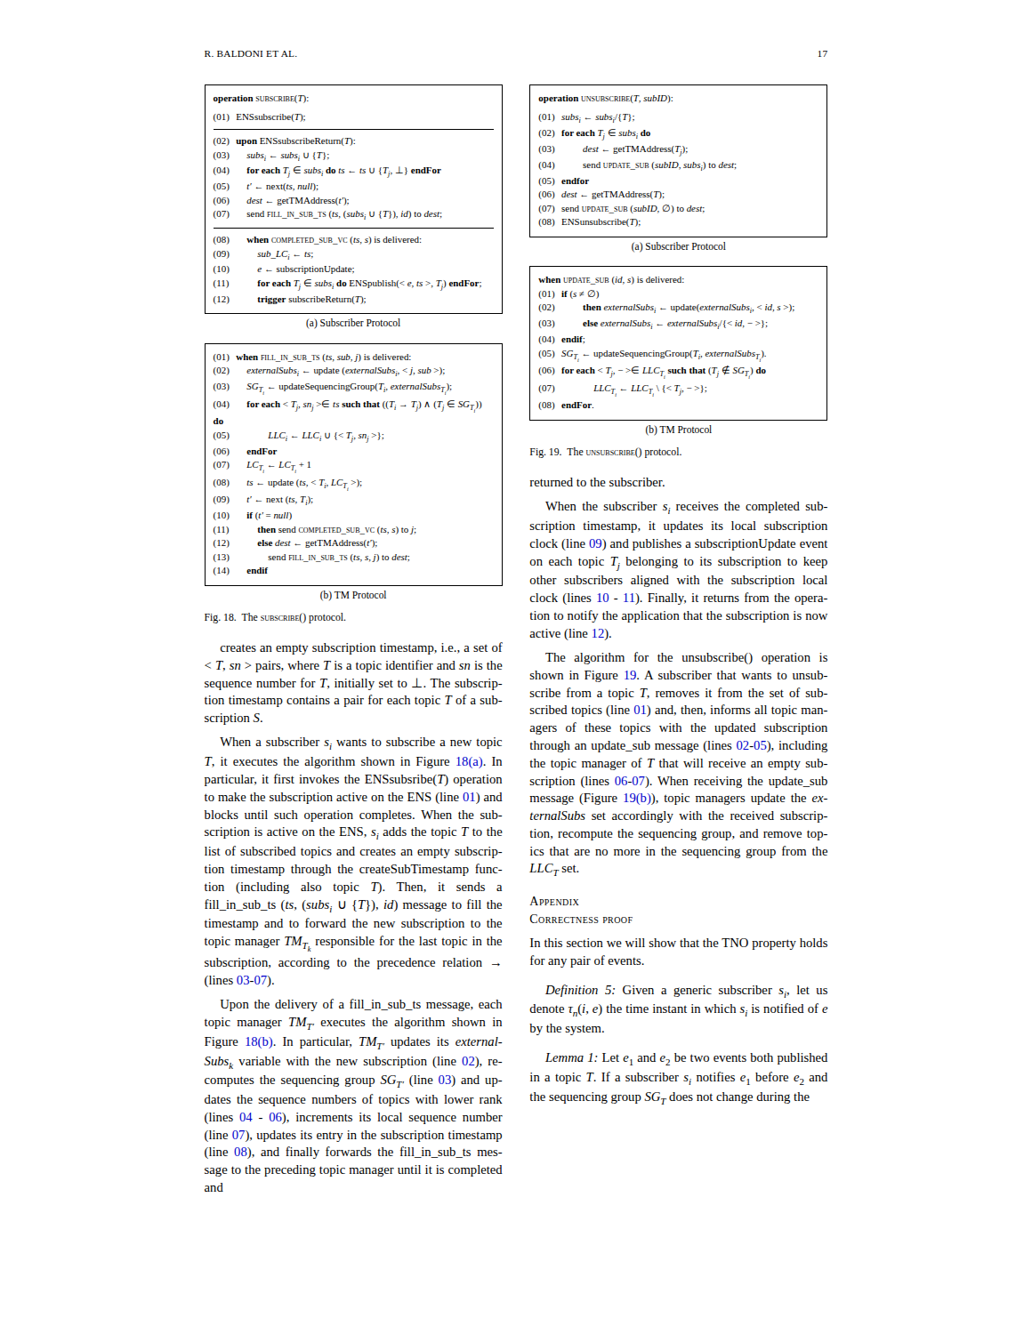R. Baldoni et al.
17
operation subscribe(T):
(01) ENSsubscribe(T);
(02) upon ENSsubscribeReturn(T):
(03) subsi ← subsi ∪ {T};
(04) for each Tj ∈ subsi do ts ← ts ∪ {Tj, ⊥} endFor
(05) t′ ← next(ts, null);
(06) dest ← getTMAddress(t′);
(07) send fill_in_sub_ts (ts, (subsi ∪ {T}), id) to dest;
(08) when completed_sub_vc (ts, s) is delivered:
(09) sub_LCi ← ts;
(10) e ← subscriptionUpdate;
(11) for each Tj ∈ subsi do ENSpublish(< e, ts >, Tj) endFor;
(12) trigger subscribeReturn(T);
(a) Subscriber Protocol
(01) when fill_in_sub_ts (ts, sub, j) is delivered:
(02) externalSubsi ← update (externalSubsi, < j, sub >);
(03) SGTi ← updateSequencingGroup(Ti, externalSubsTi);
(04) for each < Tj, snj >∈ ts such that ((Ti → Tj) ∧ (Tj ∈ SGTi)) do
(05) LLCi ← LLCi ∪ {< Tj, snj >};
(06) endFor
(07) LCTi ← LCTi + 1
(08) ts ← update (ts, < Ti, LCTi >);
(09) t′ ← next (ts, Ti);
(10) if (t′ = null)
(11) then send completed_sub_vc (ts, s) to j;
(12) else dest ← getTMAddress(t′);
(13) send fill_in_sub_ts (ts, s, j) to dest;
(14) endif
(b) TM Protocol
Fig. 18. The subscribe() protocol.
creates an empty subscription timestamp, i.e., a set of < T, sn > pairs, where T is a topic identifier and sn is the sequence number for T, initially set to ⊥. The subscription timestamp contains a pair for each topic T of a subscription S.
When a subscriber si wants to subscribe a new topic T, it executes the algorithm shown in Figure 18(a). In particular, it first invokes the ENSsubsribe(T) operation to make the subscription active on the ENS (line 01) and blocks until such operation completes. When the subscription is active on the ENS, si adds the topic T to the list of subscribed topics and creates an empty subscription timestamp through the createSubTimestamp function (including also topic T). Then, it sends a fill_in_sub_ts (ts, (subsi ∪ {T}), id) message to fill the timestamp and to forward the new subscription to the topic manager TMTk responsible for the last topic in the subscription, according to the precedence relation → (lines 03-07).
Upon the delivery of a fill_in_sub_ts message, each topic manager TMT′ executes the algorithm shown in Figure 18(b). In particular, TMT′ updates its externalSubsk variable with the new subscription (line 02), recomputes the sequencing group SGT′ (line 03) and updates the sequence numbers of topics with lower rank (lines 04 - 06), increments its local sequence number (line 07), updates its entry in the subscription timestamp (line 08), and finally forwards the fill_in_sub_ts message to the preceding topic manager until it is completed and
operation unsubscribe(T, subID):
(01) subsi ← subsi/{T};
(02) for each Tj ∈ subsi do
(03) dest ← getTMAddress(Tj);
(04) send update_sub (subID, subsi) to dest;
(05) endfor
(06) dest ← getTMAddress(T);
(07) send update_sub (subID, ∅) to dest;
(08) ENSunsubscribe(T);
(a) Subscriber Protocol
when update_sub (id, s) is delivered:
(01) if (s ≠ ∅)
(02) then externalSubsi ← update(externalSubsi, < id, s >);
(03) else externalSubsi ← externalSubsi/{< id, − >};
(04) endif;
(05) SGTi ← updateSequencingGroup(Ti, externalSubsTi).
(06) for each < Tj, − >∈ LLCTi such that (Tj ∉ SGTi) do
(07) LLCTi ← LLCTi \ {< Tj, − >};
(08) endFor.
(b) TM Protocol
Fig. 19. The unsubscribe() protocol.
returned to the subscriber.
When the subscriber si receives the completed subscription timestamp, it updates its local subscription clock (line 09) and publishes a subscriptionUpdate event on each topic Tj belonging to its subscription to keep other subscribers aligned with the subscription local clock (lines 10 - 11). Finally, it returns from the operation to notify the application that the subscription is now active (line 12).
The algorithm for the unsubscribe() operation is shown in Figure 19. A subscriber that wants to unsubscribe from a topic T, removes it from the set of subscribed topics (line 01) and, then, informs all topic managers of these topics with the updated subscription through an update_sub message (lines 02-05), including the topic manager of T that will receive an empty subscription (lines 06-07). When receiving the update_sub message (Figure 19(b)), topic managers update the externalSubs set accordingly with the received subscription, recompute the sequencing group, and remove topics that are no more in the sequencing group from the LLCT set.
Appendix
Correctness proof
In this section we will show that the TNO property holds for any pair of events.
Definition 5: Given a generic subscriber si, let us denote τn(i, e) the time instant in which si is notified of e by the system.
Lemma 1: Let e 1 and e 2 be two events both published in a topic T. If a subscriber si notifies e 1 before e 2 and the sequencing group SGT does not change during the